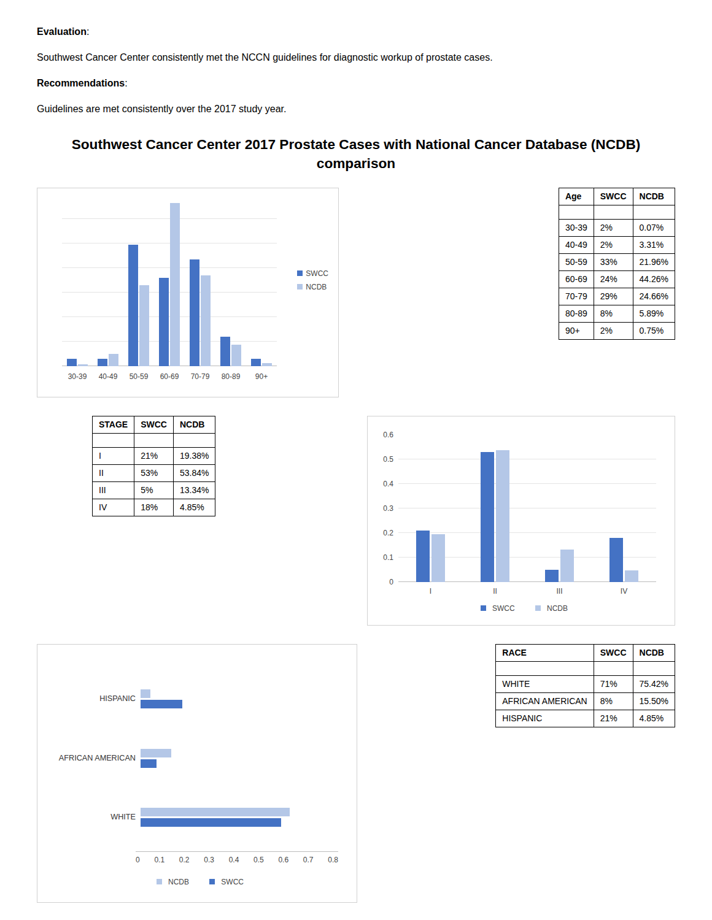Evaluation:
Southwest Cancer Center consistently met the NCCN guidelines for diagnostic workup of prostate cases.
Recommendations:
Guidelines are met consistently over the 2017 study year.
Southwest Cancer Center 2017 Prostate Cases with National Cancer Database (NCDB) comparison
30-3940-4950-5960-6970-7980-8990+
SWCC
NCDB
| Age | SWCC | NCDB |
| --- | --- | --- |
| 30-39 | 2% | 0.07% |
| 40-49 | 2% | 3.31% |
| 50-59 | 33% | 21.96% |
| 60-69 | 24% | 44.26% |
| 70-79 | 29% | 24.66% |
| 80-89 | 8% | 5.89% |
| 90+ | 2% | 0.75% |
| STAGE | SWCC | NCDB |
| --- | --- | --- |
| I | 21% | 19.38% |
| II | 53% | 53.84% |
| III | 5% | 13.34% |
| IV | 18% | 4.85% |
0.6 0.5 0.4 0.3 0.2 0.1 0
scale: 0.6 = 240px → 1% = 4px
III III IV
SWCC NCDB
HISPANIC
AFRICAN AMERICAN
WHITE
00.10.20.30.40.50.60.70.8
NCDB SWCC
| RACE | SWCC | NCDB |
| --- | --- | --- |
| WHITE | 71% | 75.42% |
| AFRICAN AMERICAN | 8% | 15.50% |
| HISPANIC | 21% | 4.85% |